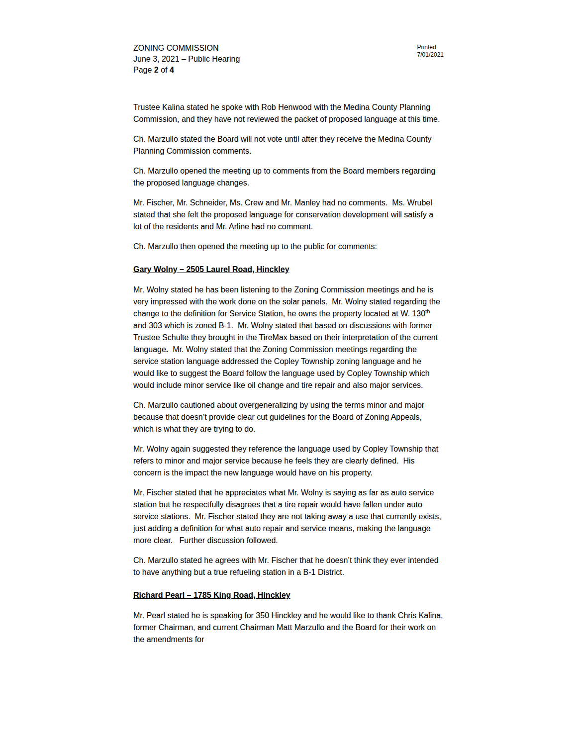ZONING COMMISSION
June 3, 2021 – Public Hearing
Page 2 of 4
Printed
7/01/2021
Trustee Kalina stated he spoke with Rob Henwood with the Medina County Planning Commission, and they have not reviewed the packet of proposed language at this time.
Ch. Marzullo stated the Board will not vote until after they receive the Medina County Planning Commission comments.
Ch. Marzullo opened the meeting up to comments from the Board members regarding the proposed language changes.
Mr. Fischer, Mr. Schneider, Ms. Crew and Mr. Manley had no comments. Ms. Wrubel stated that she felt the proposed language for conservation development will satisfy a lot of the residents and Mr. Arline had no comment.
Ch. Marzullo then opened the meeting up to the public for comments:
Gary Wolny – 2505 Laurel Road, Hinckley
Mr. Wolny stated he has been listening to the Zoning Commission meetings and he is very impressed with the work done on the solar panels. Mr. Wolny stated regarding the change to the definition for Service Station, he owns the property located at W. 130th and 303 which is zoned B-1. Mr. Wolny stated that based on discussions with former Trustee Schulte they brought in the TireMax based on their interpretation of the current language. Mr. Wolny stated that the Zoning Commission meetings regarding the service station language addressed the Copley Township zoning language and he would like to suggest the Board follow the language used by Copley Township which would include minor service like oil change and tire repair and also major services.
Ch. Marzullo cautioned about overgeneralizing by using the terms minor and major because that doesn’t provide clear cut guidelines for the Board of Zoning Appeals, which is what they are trying to do.
Mr. Wolny again suggested they reference the language used by Copley Township that refers to minor and major service because he feels they are clearly defined. His concern is the impact the new language would have on his property.
Mr. Fischer stated that he appreciates what Mr. Wolny is saying as far as auto service station but he respectfully disagrees that a tire repair would have fallen under auto service stations. Mr. Fischer stated they are not taking away a use that currently exists, just adding a definition for what auto repair and service means, making the language more clear. Further discussion followed.
Ch. Marzullo stated he agrees with Mr. Fischer that he doesn’t think they ever intended to have anything but a true refueling station in a B-1 District.
Richard Pearl – 1785 King Road, Hinckley
Mr. Pearl stated he is speaking for 350 Hinckley and he would like to thank Chris Kalina, former Chairman, and current Chairman Matt Marzullo and the Board for their work on the amendments for